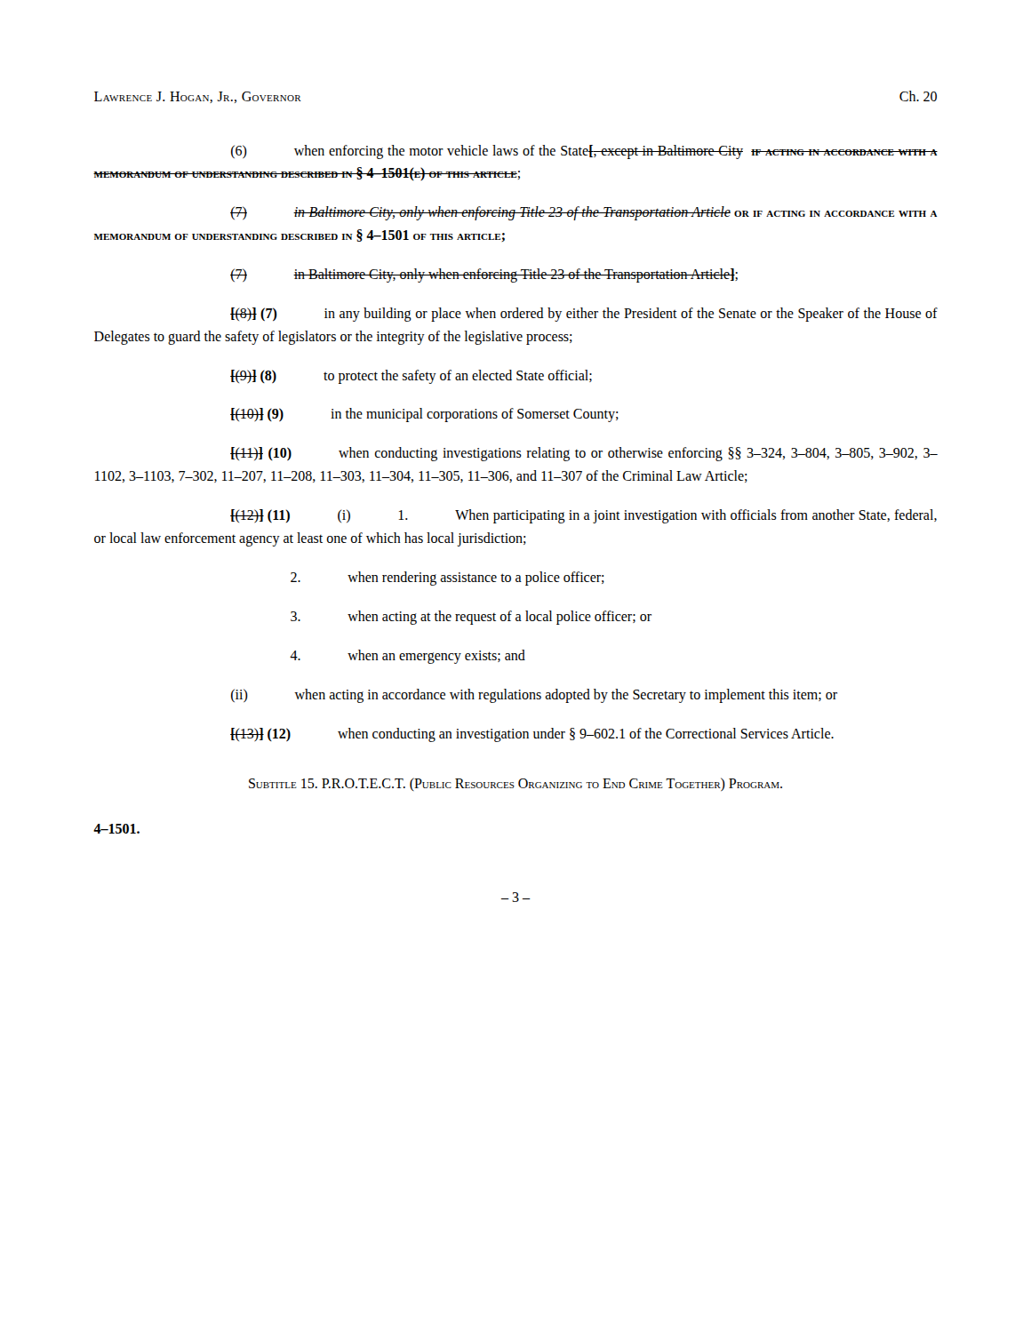Lawrence J. Hogan, Jr., Governor Ch. 20
(6) when enforcing the motor vehicle laws of the State[, except in Baltimore City if acting in accordance with a memorandum of understanding described in § 4–1501(e) of this article;
(7) in Baltimore City, only when enforcing Title 23 of the Transportation Article or if acting in accordance with a memorandum of understanding described in § 4–1501 of this article;
(7) in Baltimore City, only when enforcing Title 23 of the Transportation Article];
[(8)] (7) in any building or place when ordered by either the President of the Senate or the Speaker of the House of Delegates to guard the safety of legislators or the integrity of the legislative process;
[(9)] (8) to protect the safety of an elected State official;
[(10)] (9) in the municipal corporations of Somerset County;
[(11)] (10) when conducting investigations relating to or otherwise enforcing §§ 3–324, 3–804, 3–805, 3–902, 3–1102, 3–1103, 7–302, 11–207, 11–208, 11–303, 11–304, 11–305, 11–306, and 11–307 of the Criminal Law Article;
[(12)] (11) (i) 1. When participating in a joint investigation with officials from another State, federal, or local law enforcement agency at least one of which has local jurisdiction;
2. when rendering assistance to a police officer;
3. when acting at the request of a local police officer; or
4. when an emergency exists; and
(ii) when acting in accordance with regulations adopted by the Secretary to implement this item; or
[(13)] (12) when conducting an investigation under § 9–602.1 of the Correctional Services Article.
Subtitle 15. P.R.O.T.E.C.T. (Public Resources Organizing to End Crime Together) Program.
4–1501.
– 3 –